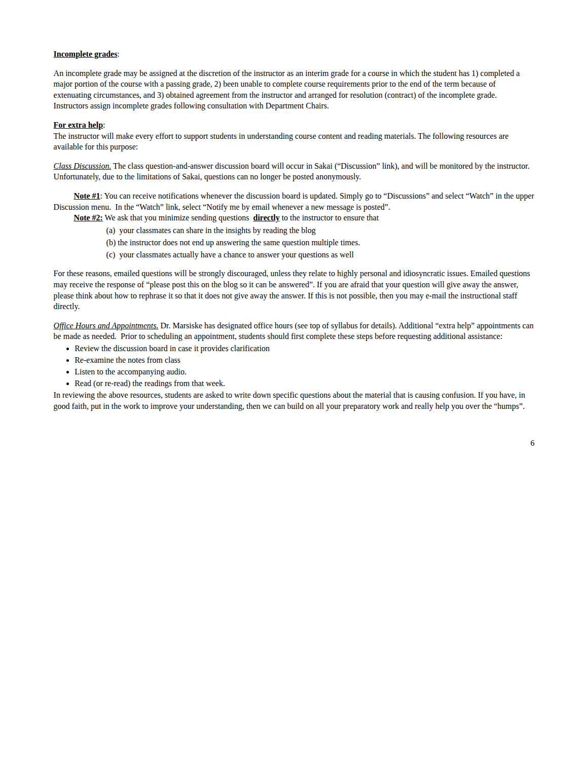Incomplete grades
:
An incomplete grade may be assigned at the discretion of the instructor as an interim grade for a course in which the student has 1) completed a major portion of the course with a passing grade, 2) been unable to complete course requirements prior to the end of the term because of extenuating circumstances, and 3) obtained agreement from the instructor and arranged for resolution (contract) of the incomplete grade. Instructors assign incomplete grades following consultation with Department Chairs.
For extra help
:
The instructor will make every effort to support students in understanding course content and reading materials. The following resources are available for this purpose:
Class Discussion. The class question-and-answer discussion board will occur in Sakai (“Discussion” link), and will be monitored by the instructor. Unfortunately, due to the limitations of Sakai, questions can no longer be posted anonymously.
Note #1: You can receive notifications whenever the discussion board is updated. Simply go to “Discussions” and select “Watch” in the upper Discussion menu. In the “Watch” link, select “Notify me by email whenever a new message is posted”.
Note #2: We ask that you minimize sending questions directly to the instructor to ensure that
(a) your classmates can share in the insights by reading the blog
(b) the instructor does not end up answering the same question multiple times.
(c) your classmates actually have a chance to answer your questions as well
For these reasons, emailed questions will be strongly discouraged, unless they relate to highly personal and idiosyncratic issues. Emailed questions may receive the response of “please post this on the blog so it can be answered”. If you are afraid that your question will give away the answer, please think about how to rephrase it so that it does not give away the answer. If this is not possible, then you may e-mail the instructional staff directly.
Office Hours and Appointments. Dr. Marsiske has designated office hours (see top of syllabus for details). Additional “extra help” appointments can be made as needed. Prior to scheduling an appointment, students should first complete these steps before requesting additional assistance:
Review the discussion board in case it provides clarification
Re-examine the notes from class
Listen to the accompanying audio.
Read (or re-read) the readings from that week.
In reviewing the above resources, students are asked to write down specific questions about the material that is causing confusion. If you have, in good faith, put in the work to improve your understanding, then we can build on all your preparatory work and really help you over the “humps”.
6